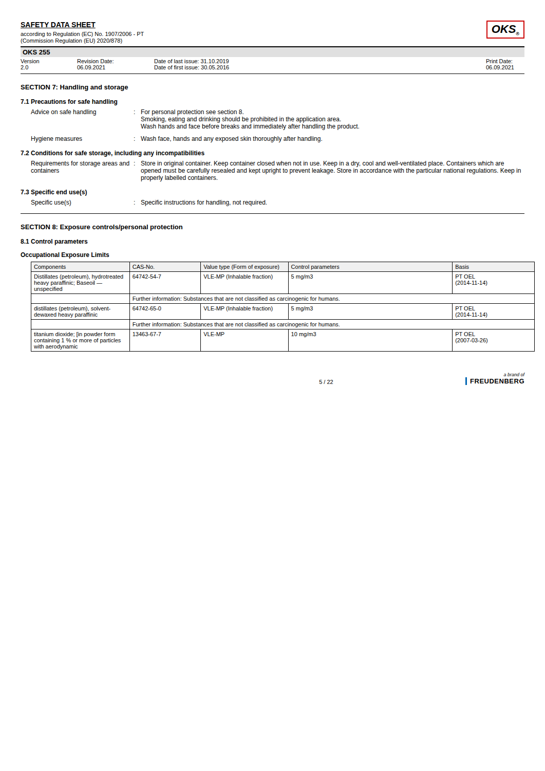SAFETY DATA SHEET
according to Regulation (EC) No. 1907/2006 - PT
(Commission Regulation (EU) 2020/878)
OKS®
OKS 255
Version
2.0
Revision Date:
06.09.2021
Date of last issue: 31.10.2019
Date of first issue: 30.05.2016
Print Date:
06.09.2021
SECTION 7: Handling and storage
7.1 Precautions for safe handling
Advice on safe handling
:
For personal protection see section 8.
Smoking, eating and drinking should be prohibited in the application area.
Wash hands and face before breaks and immediately after handling the product.
Hygiene measures
:
Wash face, hands and any exposed skin thoroughly after handling.
7.2 Conditions for safe storage, including any incompatibilities
Requirements for storage areas and containers
:
Store in original container. Keep container closed when not in use. Keep in a dry, cool and well-ventilated place. Containers which are opened must be carefully resealed and kept upright to prevent leakage. Store in accordance with the particular national regulations. Keep in properly labelled containers.
7.3 Specific end use(s)
Specific use(s)
:
Specific instructions for handling, not required.
SECTION 8: Exposure controls/personal protection
8.1 Control parameters
Occupational Exposure Limits
| Components | CAS-No. | Value type (Form of exposure) | Control parameters | Basis |
| --- | --- | --- | --- | --- |
| Distillates (petroleum), hydrotreated heavy paraffinic; Baseoil — unspecified | 64742-54-7 | VLE-MP (Inhalable fraction) | 5 mg/m3 | PT OEL (2014-11-14) |
| | Further information: Substances that are not classified as carcinogenic for humans. |
| distillates (petroleum), solvent-dewaxed heavy paraffinic | 64742-65-0 | VLE-MP (Inhalable fraction) | 5 mg/m3 | PT OEL (2014-11-14) |
| | Further information: Substances that are not classified as carcinogenic for humans. |
| titanium dioxide; [in powder form containing 1 % or more of particles with aerodynamic | 13463-67-7 | VLE-MP | 10 mg/m3 | PT OEL (2007-03-26) |
5 / 22
a brand of
FREUDENBERG